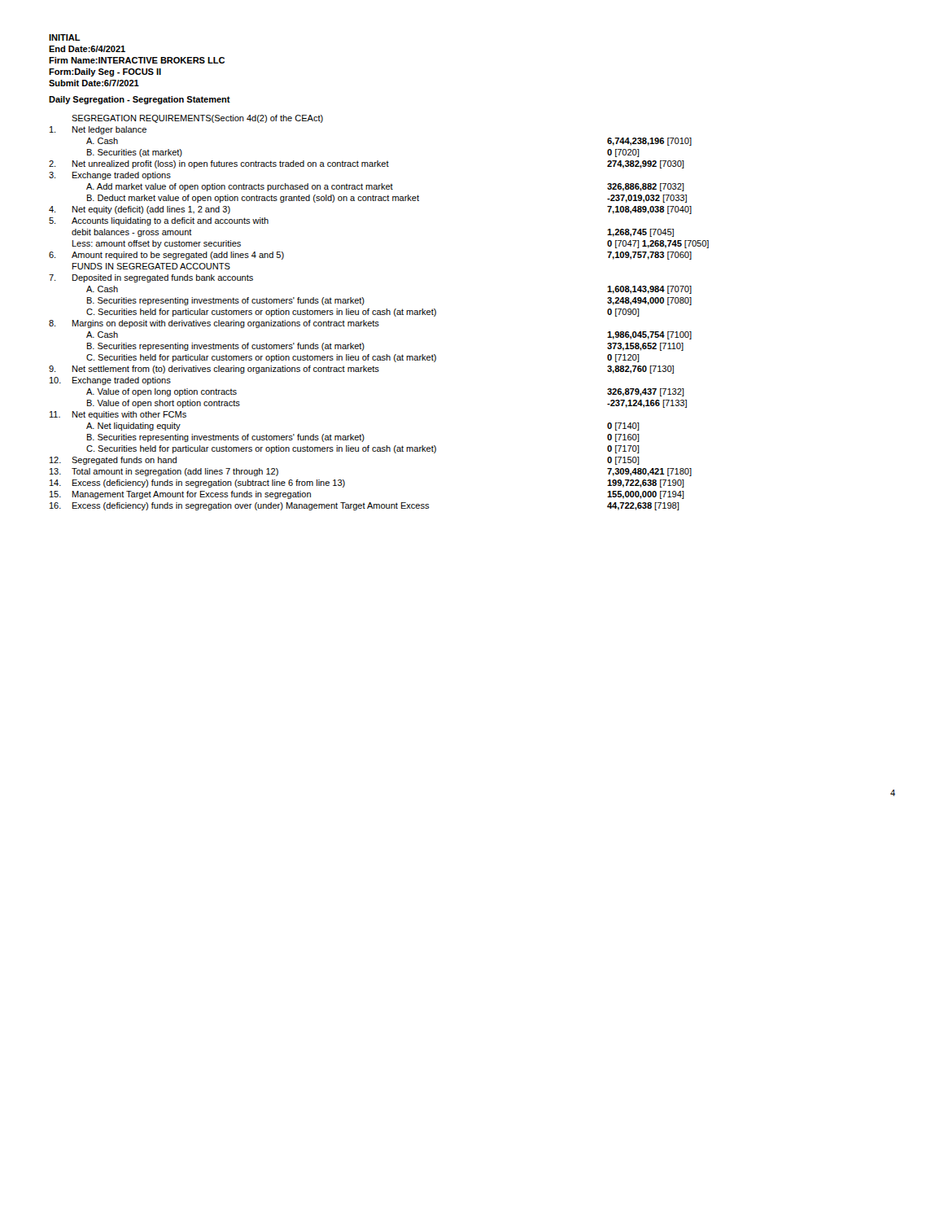INITIAL
End Date:6/4/2021
Firm Name:INTERACTIVE BROKERS LLC
Form:Daily Seg - FOCUS II
Submit Date:6/7/2021
Daily Segregation - Segregation Statement
| | SEGREGATION REQUIREMENTS(Section 4d(2) of the CEAct) | |
| 1. | Net ledger balance | |
| | A. Cash | 6,744,238,196 [7010] |
| | B. Securities (at market) | 0 [7020] |
| 2. | Net unrealized profit (loss) in open futures contracts traded on a contract market | 274,382,992 [7030] |
| 3. | Exchange traded options | |
| | A. Add market value of open option contracts purchased on a contract market | 326,886,882 [7032] |
| | B. Deduct market value of open option contracts granted (sold) on a contract market | -237,019,032 [7033] |
| 4. | Net equity (deficit) (add lines 1, 2 and 3) | 7,108,489,038 [7040] |
| 5. | Accounts liquidating to a deficit and accounts with | |
| | debit balances - gross amount | 1,268,745 [7045] |
| | Less: amount offset by customer securities | 0 [7047] 1,268,745 [7050] |
| 6. | Amount required to be segregated (add lines 4 and 5) | 7,109,757,783 [7060] |
| | FUNDS IN SEGREGATED ACCOUNTS | |
| 7. | Deposited in segregated funds bank accounts | |
| | A. Cash | 1,608,143,984 [7070] |
| | B. Securities representing investments of customers' funds (at market) | 3,248,494,000 [7080] |
| | C. Securities held for particular customers or option customers in lieu of cash (at market) | 0 [7090] |
| 8. | Margins on deposit with derivatives clearing organizations of contract markets | |
| | A. Cash | 1,986,045,754 [7100] |
| | B. Securities representing investments of customers' funds (at market) | 373,158,652 [7110] |
| | C. Securities held for particular customers or option customers in lieu of cash (at market) | 0 [7120] |
| 9. | Net settlement from (to) derivatives clearing organizations of contract markets | 3,882,760 [7130] |
| 10. | Exchange traded options | |
| | A. Value of open long option contracts | 326,879,437 [7132] |
| | B. Value of open short option contracts | -237,124,166 [7133] |
| 11. | Net equities with other FCMs | |
| | A. Net liquidating equity | 0 [7140] |
| | B. Securities representing investments of customers' funds (at market) | 0 [7160] |
| | C. Securities held for particular customers or option customers in lieu of cash (at market) | 0 [7170] |
| 12. | Segregated funds on hand | 0 [7150] |
| 13. | Total amount in segregation (add lines 7 through 12) | 7,309,480,421 [7180] |
| 14. | Excess (deficiency) funds in segregation (subtract line 6 from line 13) | 199,722,638 [7190] |
| 15. | Management Target Amount for Excess funds in segregation | 155,000,000 [7194] |
| 16. | Excess (deficiency) funds in segregation over (under) Management Target Amount Excess | 44,722,638 [7198] |
4